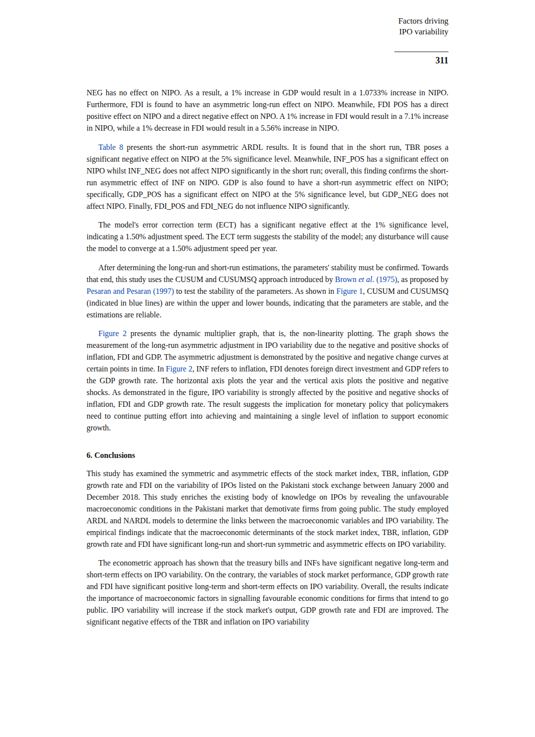Factors driving
IPO variability
311
NEG has no effect on NIPO. As a result, a 1% increase in GDP would result in a 1.0733% increase in NIPO. Furthermore, FDI is found to have an asymmetric long-run effect on NIPO. Meanwhile, FDI POS has a direct positive effect on NIPO and a direct negative effect on NPO. A 1% increase in FDI would result in a 7.1% increase in NIPO, while a 1% decrease in FDI would result in a 5.56% increase in NIPO.
Table 8 presents the short-run asymmetric ARDL results. It is found that in the short run, TBR poses a significant negative effect on NIPO at the 5% significance level. Meanwhile, INF_POS has a significant effect on NIPO whilst INF_NEG does not affect NIPO significantly in the short run; overall, this finding confirms the short-run asymmetric effect of INF on NIPO. GDP is also found to have a short-run asymmetric effect on NIPO; specifically, GDP_POS has a significant effect on NIPO at the 5% significance level, but GDP_NEG does not affect NIPO. Finally, FDI_POS and FDI_NEG do not influence NIPO significantly.
The model's error correction term (ECT) has a significant negative effect at the 1% significance level, indicating a 1.50% adjustment speed. The ECT term suggests the stability of the model; any disturbance will cause the model to converge at a 1.50% adjustment speed per year.
After determining the long-run and short-run estimations, the parameters' stability must be confirmed. Towards that end, this study uses the CUSUM and CUSUMSQ approach introduced by Brown et al. (1975), as proposed by Pesaran and Pesaran (1997) to test the stability of the parameters. As shown in Figure 1, CUSUM and CUSUMSQ (indicated in blue lines) are within the upper and lower bounds, indicating that the parameters are stable, and the estimations are reliable.
Figure 2 presents the dynamic multiplier graph, that is, the non-linearity plotting. The graph shows the measurement of the long-run asymmetric adjustment in IPO variability due to the negative and positive shocks of inflation, FDI and GDP. The asymmetric adjustment is demonstrated by the positive and negative change curves at certain points in time. In Figure 2, INF refers to inflation, FDI denotes foreign direct investment and GDP refers to the GDP growth rate. The horizontal axis plots the year and the vertical axis plots the positive and negative shocks. As demonstrated in the figure, IPO variability is strongly affected by the positive and negative shocks of inflation, FDI and GDP growth rate. The result suggests the implication for monetary policy that policymakers need to continue putting effort into achieving and maintaining a single level of inflation to support economic growth.
6. Conclusions
This study has examined the symmetric and asymmetric effects of the stock market index, TBR, inflation, GDP growth rate and FDI on the variability of IPOs listed on the Pakistani stock exchange between January 2000 and December 2018. This study enriches the existing body of knowledge on IPOs by revealing the unfavourable macroeconomic conditions in the Pakistani market that demotivate firms from going public. The study employed ARDL and NARDL models to determine the links between the macroeconomic variables and IPO variability. The empirical findings indicate that the macroeconomic determinants of the stock market index, TBR, inflation, GDP growth rate and FDI have significant long-run and short-run symmetric and asymmetric effects on IPO variability.
The econometric approach has shown that the treasury bills and INFs have significant negative long-term and short-term effects on IPO variability. On the contrary, the variables of stock market performance, GDP growth rate and FDI have significant positive long-term and short-term effects on IPO variability. Overall, the results indicate the importance of macroeconomic factors in signalling favourable economic conditions for firms that intend to go public. IPO variability will increase if the stock market's output, GDP growth rate and FDI are improved. The significant negative effects of the TBR and inflation on IPO variability